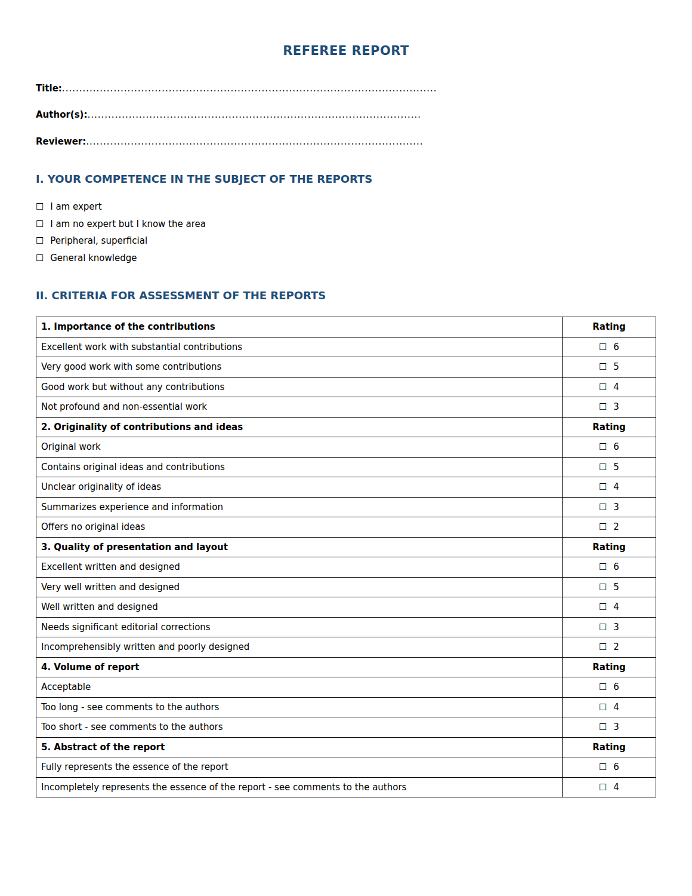REFEREE REPORT
Title:.............................................................................................................
Author(s):.................................................................................................
Reviewer:..................................................................................................
I. YOUR COMPETENCE IN THE SUBJECT OF THE REPORTS
☐ I am expert
☐ I am no expert but I know the area
☐ Peripheral, superficial
☐ General knowledge
II. CRITERIA FOR ASSESSMENT OF THE REPORTS
| 1. Importance of the contributions | Rating |
| Excellent work with substantial contributions | ☐ 6 |
| Very good work with some contributions | ☐ 5 |
| Good work but without any contributions | ☐ 4 |
| Not profound and non-essential work | ☐ 3 |
| 2. Originality of contributions and ideas | Rating |
| Original work | ☐ 6 |
| Contains original ideas and contributions | ☐ 5 |
| Unclear originality of ideas | ☐ 4 |
| Summarizes experience and information | ☐ 3 |
| Offers no original ideas | ☐ 2 |
| 3. Quality of presentation and layout | Rating |
| Excellent written and designed | ☐ 6 |
| Very well written and designed | ☐ 5 |
| Well written and designed | ☐ 4 |
| Needs significant editorial corrections | ☐ 3 |
| Incomprehensibly written and poorly designed | ☐ 2 |
| 4. Volume of report | Rating |
| Acceptable | ☐ 6 |
| Too long - see comments to the authors | ☐ 4 |
| Too short - see comments to the authors | ☐ 3 |
| 5. Abstract of the report | Rating |
| Fully represents the essence of the report | ☐ 6 |
| Incompletely represents the essence of the report - see comments to the authors | ☐ 4 |